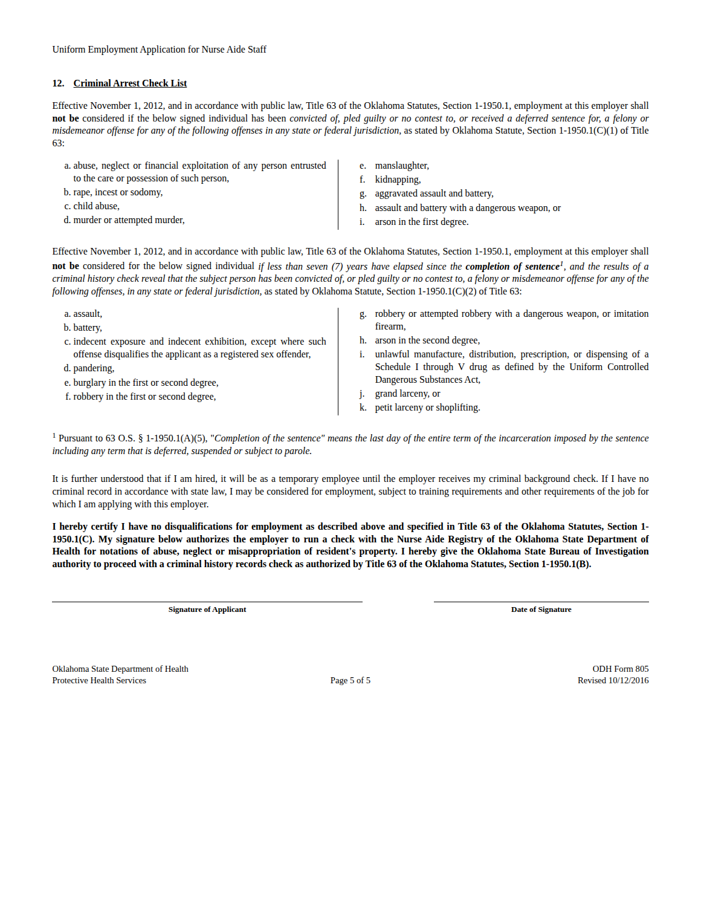Uniform Employment Application for Nurse Aide Staff
12. Criminal Arrest Check List
Effective November 1, 2012, and in accordance with public law, Title 63 of the Oklahoma Statutes, Section 1-1950.1, employment at this employer shall not be considered if the below signed individual has been convicted of, pled guilty or no contest to, or received a deferred sentence for, a felony or misdemeanor offense for any of the following offenses in any state or federal jurisdiction, as stated by Oklahoma Statute, Section 1-1950.1(C)(1) of Title 63:
| abuse, neglect or financial exploitation of any person entrusted to the care or possession of such person, rape, incest or sodomy, child abuse, murder or attempted murder, | manslaughter, kidnapping, aggravated assault and battery, assault and battery with a dangerous weapon, or arson in the first degree. |
Effective November 1, 2012, and in accordance with public law, Title 63 of the Oklahoma Statutes, Section 1-1950.1, employment at this employer shall not be considered for the below signed individual if less than seven (7) years have elapsed since the completion of sentence1, and the results of a criminal history check reveal that the subject person has been convicted of, or pled guilty or no contest to, a felony or misdemeanor offense for any of the following offenses, in any state or federal jurisdiction, as stated by Oklahoma Statute, Section 1-1950.1(C)(2) of Title 63:
| assault, battery, indecent exposure and indecent exhibition, except where such offense disqualifies the applicant as a registered sex offender, pandering, burglary in the first or second degree, robbery in the first or second degree, | robbery or attempted robbery with a dangerous weapon, or imitation firearm, arson in the second degree, unlawful manufacture, distribution, prescription, or dispensing of a Schedule I through V drug as defined by the Uniform Controlled Dangerous Substances Act, grand larceny, or petit larceny or shoplifting. |
1 Pursuant to 63 O.S. § 1-1950.1(A)(5), "Completion of the sentence" means the last day of the entire term of the incarceration imposed by the sentence including any term that is deferred, suspended or subject to parole.
It is further understood that if I am hired, it will be as a temporary employee until the employer receives my criminal background check. If I have no criminal record in accordance with state law, I may be considered for employment, subject to training requirements and other requirements of the job for which I am applying with this employer.
I hereby certify I have no disqualifications for employment as described above and specified in Title 63 of the Oklahoma Statutes, Section 1-1950.1(C). My signature below authorizes the employer to run a check with the Nurse Aide Registry of the Oklahoma State Department of Health for notations of abuse, neglect or misappropriation of resident's property. I hereby give the Oklahoma State Bureau of Investigation authority to proceed with a criminal history records check as authorized by Title 63 of the Oklahoma Statutes, Section 1-1950.1(B).
| Signature of Applicant | | Date of Signature |
| Oklahoma State Department of Health | | ODH Form 805 |
| Protective Health Services | Page 5 of 5 | Revised 10/12/2016 |